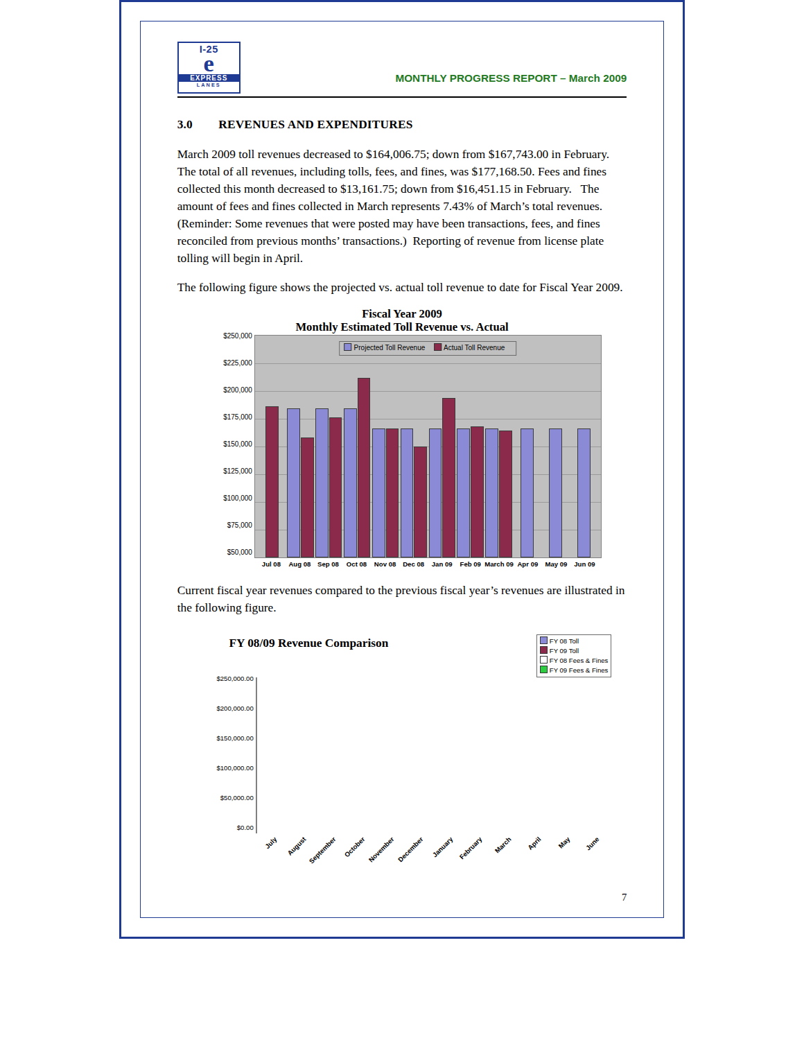I-25
e
EXPRESS
LANES
MONTHLY PROGRESS REPORT – March 2009
3.0 REVENUES AND EXPENDITURES
March 2009 toll revenues decreased to $164,006.75; down from $167,743.00 in February. The total of all revenues, including tolls, fees, and fines, was $177,168.50. Fees and fines collected this month decreased to $13,161.75; down from $16,451.15 in February. The amount of fees and fines collected in March represents 7.43% of March’s total revenues. (Reminder: Some revenues that were posted may have been transactions, fees, and fines reconciled from previous months’ transactions.) Reporting of revenue from license plate tolling will begin in April.
The following figure shows the projected vs. actual toll revenue to date for Fiscal Year 2009.
Fiscal Year 2009 Monthly Estimated Toll Revenue vs. Actual
$250,000 $225,000 $200,000 $175,000 $150,000 $125,000 $100,000 $75,000 $50,000
Projected Toll Revenue Actual Toll Revenue
Jul 08
Aug 08
Sep 08
Oct 08
Nov 08
Dec 08
Jan 09
Feb 09
March 09
Apr 09
May 09
Jun 09
Current fiscal year revenues compared to the previous fiscal year’s revenues are illustrated in the following figure.
FY 08/09 Revenue Comparison
FY 08 Toll
FY 09 Toll
FY 08 Fees & Fines
FY 09 Fees & Fines
$250,000.00 $200,000.00 $150,000.00 $100,000.00 $50,000.00 $0.00
July
August
September
October
November
December
January
February
March
April
May
June
7